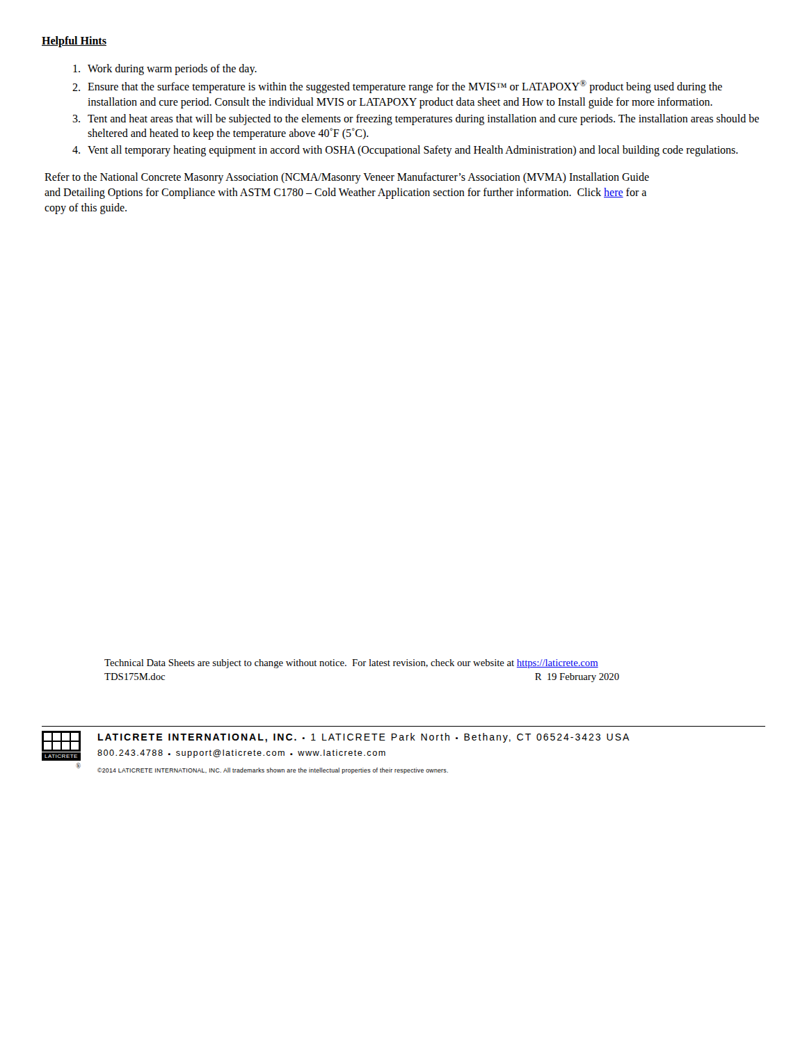Helpful Hints
Work during warm periods of the day.
Ensure that the surface temperature is within the suggested temperature range for the MVIS™ or LATAPOXY® product being used during the installation and cure period. Consult the individual MVIS or LATAPOXY product data sheet and How to Install guide for more information.
Tent and heat areas that will be subjected to the elements or freezing temperatures during installation and cure periods. The installation areas should be sheltered and heated to keep the temperature above 40˚F (5˚C).
Vent all temporary heating equipment in accord with OSHA (Occupational Safety and Health Administration) and local building code regulations.
Refer to the National Concrete Masonry Association (NCMA/Masonry Veneer Manufacturer’s Association (MVMA) Installation Guide and Detailing Options for Compliance with ASTM C1780 – Cold Weather Application section for further information. Click here for a copy of this guide.
Technical Data Sheets are subject to change without notice. For latest revision, check our website at https://laticrete.com
TDS175M.doc R 19 February 2020
LATICRETE
®
LATICRETE INTERNATIONAL, INC.▪1 LATICRETE Park North▪Bethany, CT 06524-3423 USA
800.243.4788▪support@laticrete.com▪www.laticrete.com
©2014 LATICRETE INTERNATIONAL, INC. All trademarks shown are the intellectual properties of their respective owners.